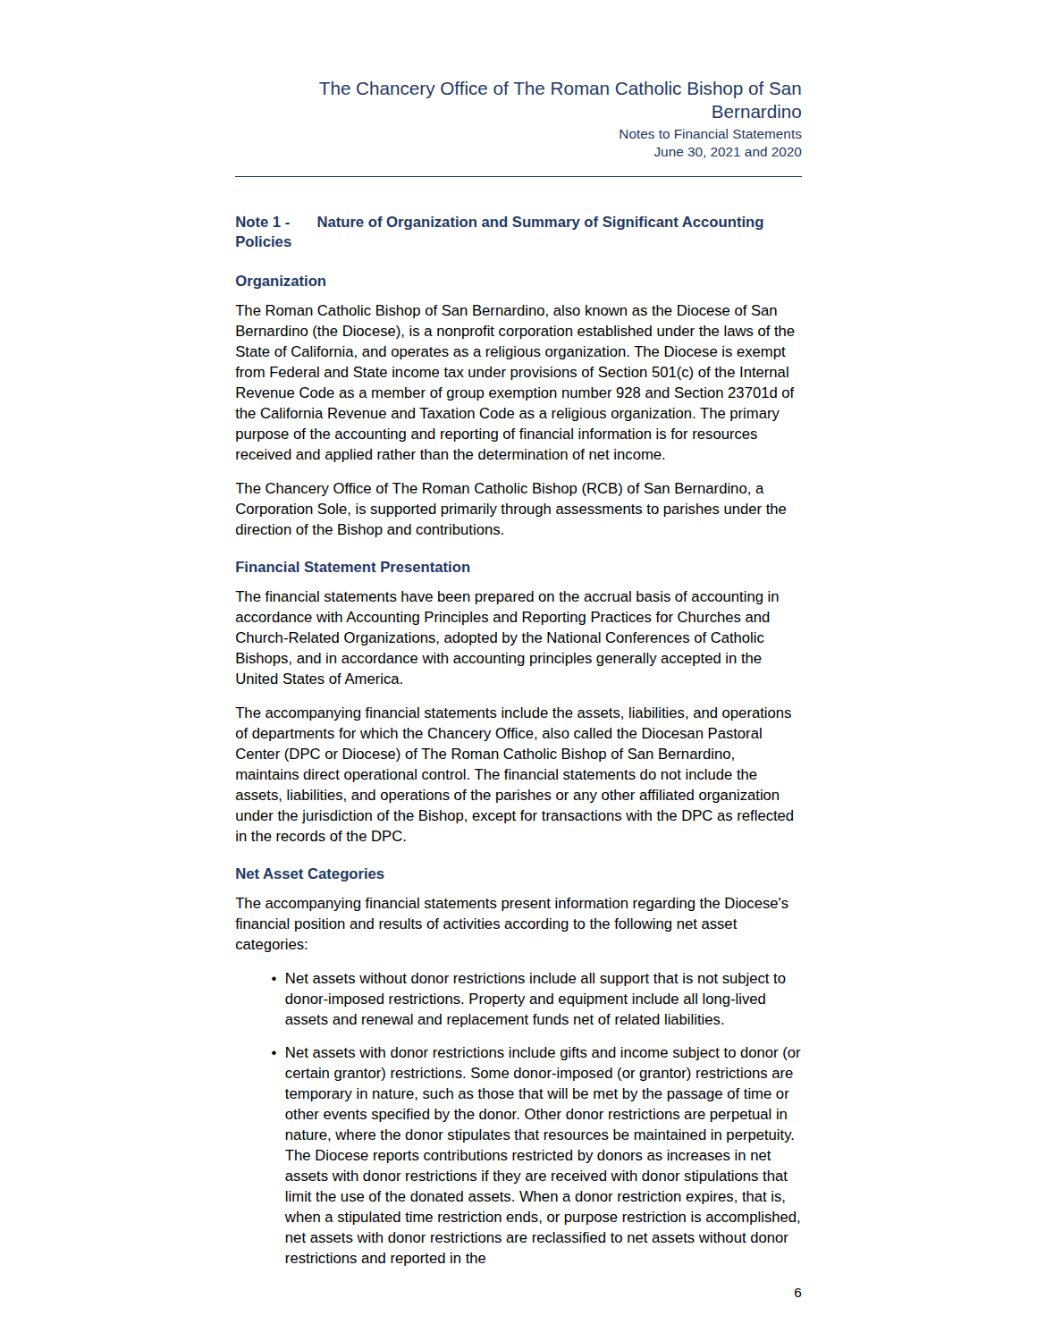The Chancery Office of The Roman Catholic Bishop of San Bernardino
Notes to Financial Statements
June 30, 2021 and 2020
Note 1 -Nature of Organization and Summary of Significant Accounting Policies
Organization
The Roman Catholic Bishop of San Bernardino, also known as the Diocese of San Bernardino (the Diocese), is a nonprofit corporation established under the laws of the State of California, and operates as a religious organization. The Diocese is exempt from Federal and State income tax under provisions of Section 501(c) of the Internal Revenue Code as a member of group exemption number 928 and Section 23701d of the California Revenue and Taxation Code as a religious organization. The primary purpose of the accounting and reporting of financial information is for resources received and applied rather than the determination of net income.
The Chancery Office of The Roman Catholic Bishop (RCB) of San Bernardino, a Corporation Sole, is supported primarily through assessments to parishes under the direction of the Bishop and contributions.
Financial Statement Presentation
The financial statements have been prepared on the accrual basis of accounting in accordance with Accounting Principles and Reporting Practices for Churches and Church-Related Organizations, adopted by the National Conferences of Catholic Bishops, and in accordance with accounting principles generally accepted in the United States of America.
The accompanying financial statements include the assets, liabilities, and operations of departments for which the Chancery Office, also called the Diocesan Pastoral Center (DPC or Diocese) of The Roman Catholic Bishop of San Bernardino, maintains direct operational control. The financial statements do not include the assets, liabilities, and operations of the parishes or any other affiliated organization under the jurisdiction of the Bishop, except for transactions with the DPC as reflected in the records of the DPC.
Net Asset Categories
The accompanying financial statements present information regarding the Diocese's financial position and results of activities according to the following net asset categories:
Net assets without donor restrictions include all support that is not subject to donor-imposed restrictions. Property and equipment include all long-lived assets and renewal and replacement funds net of related liabilities.
Net assets with donor restrictions include gifts and income subject to donor (or certain grantor) restrictions. Some donor-imposed (or grantor) restrictions are temporary in nature, such as those that will be met by the passage of time or other events specified by the donor. Other donor restrictions are perpetual in nature, where the donor stipulates that resources be maintained in perpetuity. The Diocese reports contributions restricted by donors as increases in net assets with donor restrictions if they are received with donor stipulations that limit the use of the donated assets. When a donor restriction expires, that is, when a stipulated time restriction ends, or purpose restriction is accomplished, net assets with donor restrictions are reclassified to net assets without donor restrictions and reported in the
6